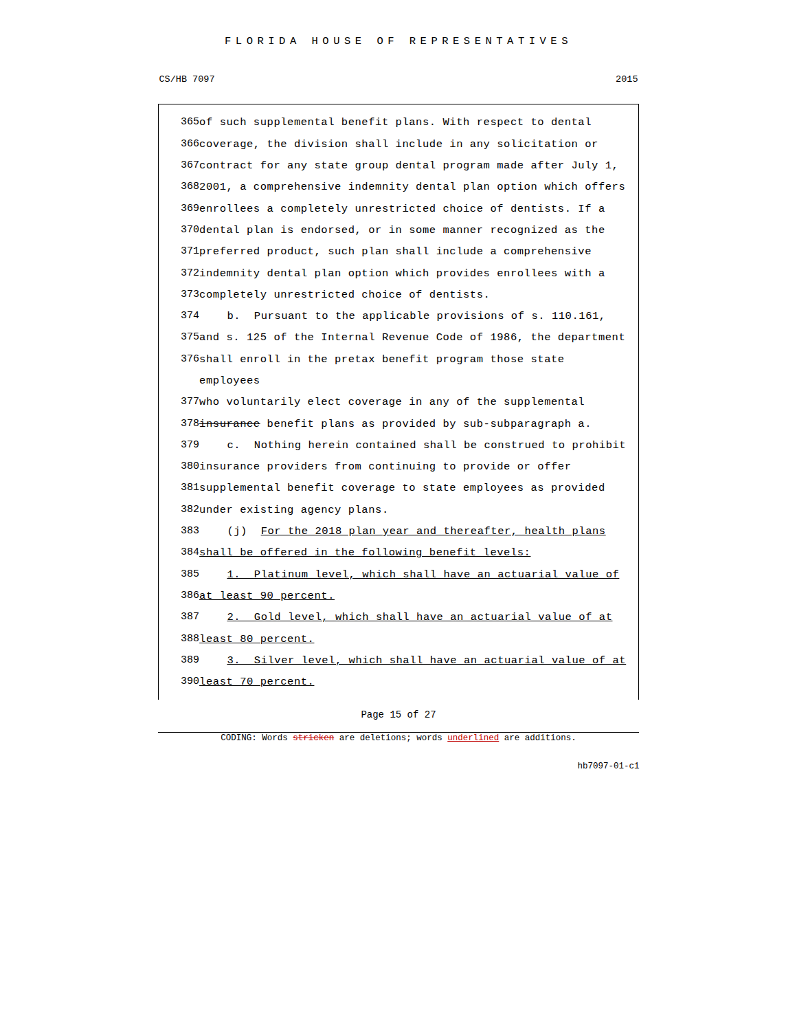FLORIDA HOUSE OF REPRESENTATIVES
CS/HB 7097 2015
| 365 | of such supplemental benefit plans. With respect to dental |
| 366 | coverage, the division shall include in any solicitation or |
| 367 | contract for any state group dental program made after July 1, |
| 368 | 2001, a comprehensive indemnity dental plan option which offers |
| 369 | enrollees a completely unrestricted choice of dentists. If a |
| 370 | dental plan is endorsed, or in some manner recognized as the |
| 371 | preferred product, such plan shall include a comprehensive |
| 372 | indemnity dental plan option which provides enrollees with a |
| 373 | completely unrestricted choice of dentists. |
| 374 | b. Pursuant to the applicable provisions of s. 110.161, |
| 375 | and s. 125 of the Internal Revenue Code of 1986, the department |
| 376 | shall enroll in the pretax benefit program those state employees |
| 377 | who voluntarily elect coverage in any of the supplemental |
| 378 | insurance benefit plans as provided by sub-subparagraph a. |
| 379 | c. Nothing herein contained shall be construed to prohibit |
| 380 | insurance providers from continuing to provide or offer |
| 381 | supplemental benefit coverage to state employees as provided |
| 382 | under existing agency plans. |
| 383 | (j) For the 2018 plan year and thereafter, health plans |
| 384 | shall be offered in the following benefit levels: |
| 385 | 1. Platinum level, which shall have an actuarial value of |
| 386 | at least 90 percent. |
| 387 | 2. Gold level, which shall have an actuarial value of at |
| 388 | least 80 percent. |
| 389 | 3. Silver level, which shall have an actuarial value of at |
| 390 | least 70 percent. |
Page 15 of 27
CODING: Words stricken are deletions; words underlined are additions.
hb7097-01-c1